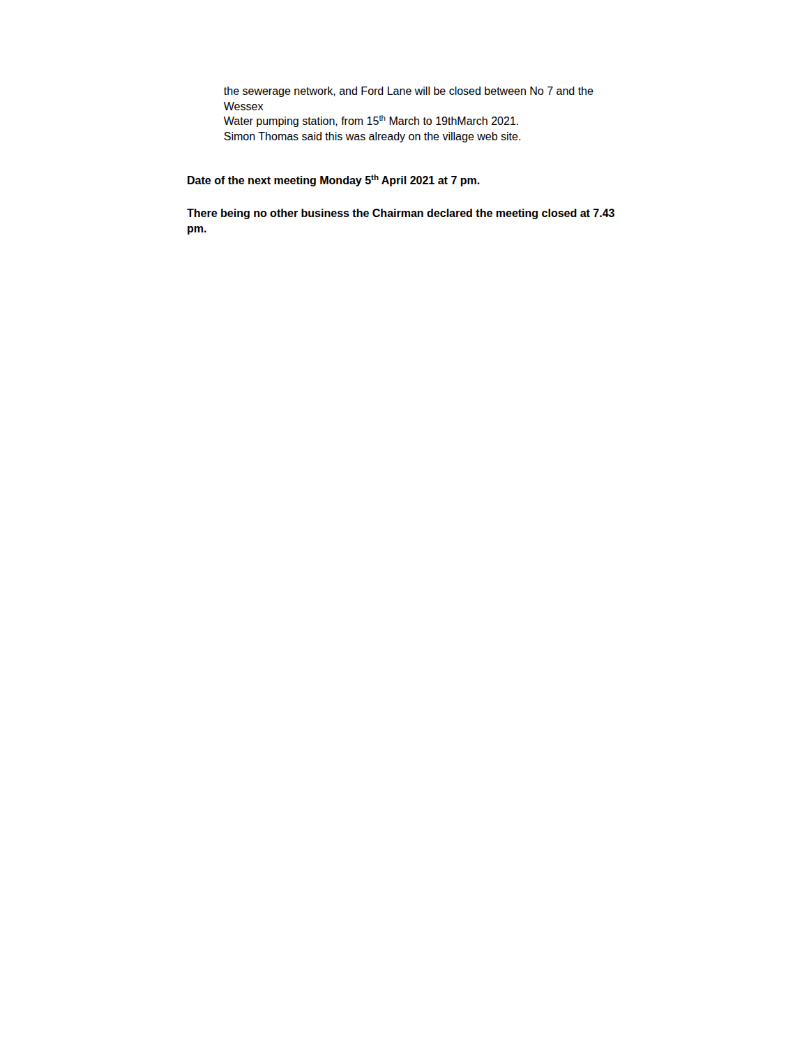the sewerage network, and Ford Lane will be closed between No 7 and the Wessex
Water pumping station, from 15th March to 19thMarch 2021.
Simon Thomas said this was already on the village web site.
Date of the next meeting Monday 5th April 2021 at 7 pm.
There being no other business the Chairman declared the meeting closed at 7.43 pm.